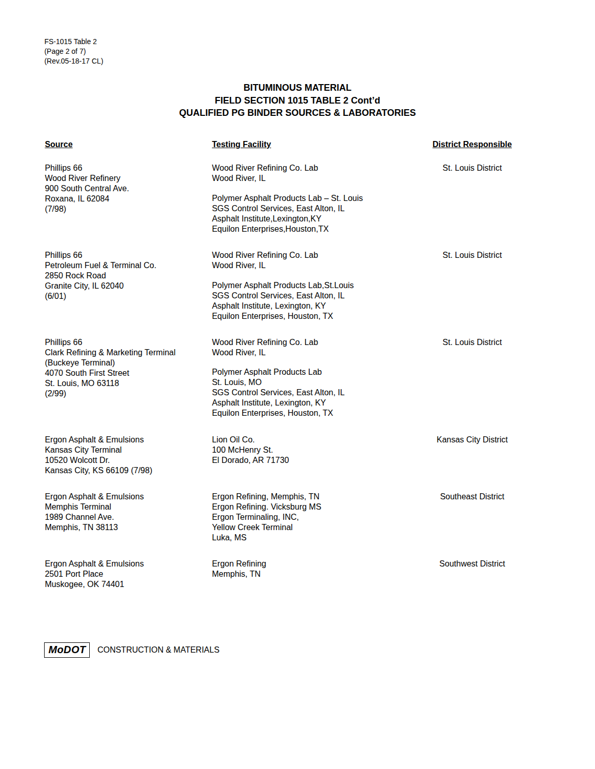FS-1015 Table 2
(Page 2 of 7)
(Rev.05-18-17 CL)
BITUMINOUS MATERIAL
FIELD SECTION 1015 TABLE 2 Cont’d
QUALIFIED PG BINDER SOURCES & LABORATORIES
| Source | Testing Facility | District Responsible |
| --- | --- | --- |
| Phillips 66 Wood River Refinery 900 South Central Ave. Roxana, IL 62084 (7/98) | Wood River Refining Co. Lab Wood River, IL Polymer Asphalt Products Lab – St. Louis SGS Control Services, East Alton, IL Asphalt Institute,Lexington,KY Equilon Enterprises,Houston,TX | St. Louis District |
| Phillips 66 Petroleum Fuel & Terminal Co. 2850 Rock Road Granite City, IL 62040 (6/01) | Wood River Refining Co. Lab Wood River, IL Polymer Asphalt Products Lab,St.Louis SGS Control Services, East Alton, IL Asphalt Institute, Lexington, KY Equilon Enterprises, Houston, TX | St. Louis District |
| Phillips 66 Clark Refining & Marketing Terminal (Buckeye Terminal) 4070 South First Street St. Louis, MO 63118 (2/99) | Wood River Refining Co. Lab Wood River, IL Polymer Asphalt Products Lab St. Louis, MO SGS Control Services, East Alton, IL Asphalt Institute, Lexington, KY Equilon Enterprises, Houston, TX | St. Louis District |
| Ergon Asphalt & Emulsions Kansas City Terminal 10520 Wolcott Dr. Kansas City, KS 66109 (7/98) | Lion Oil Co. 100 McHenry St. El Dorado, AR 71730 | Kansas City District |
| Ergon Asphalt & Emulsions Memphis Terminal 1989 Channel Ave. Memphis, TN 38113 | Ergon Refining, Memphis, TN Ergon Refining. Vicksburg MS Ergon Terminaling, INC, Yellow Creek Terminal Luka, MS | Southeast District |
| Ergon Asphalt & Emulsions 2501 Port Place Muskogee, OK 74401 | Ergon Refining Memphis, TN | Southwest District |
MoDOT CONSTRUCTION & MATERIALS